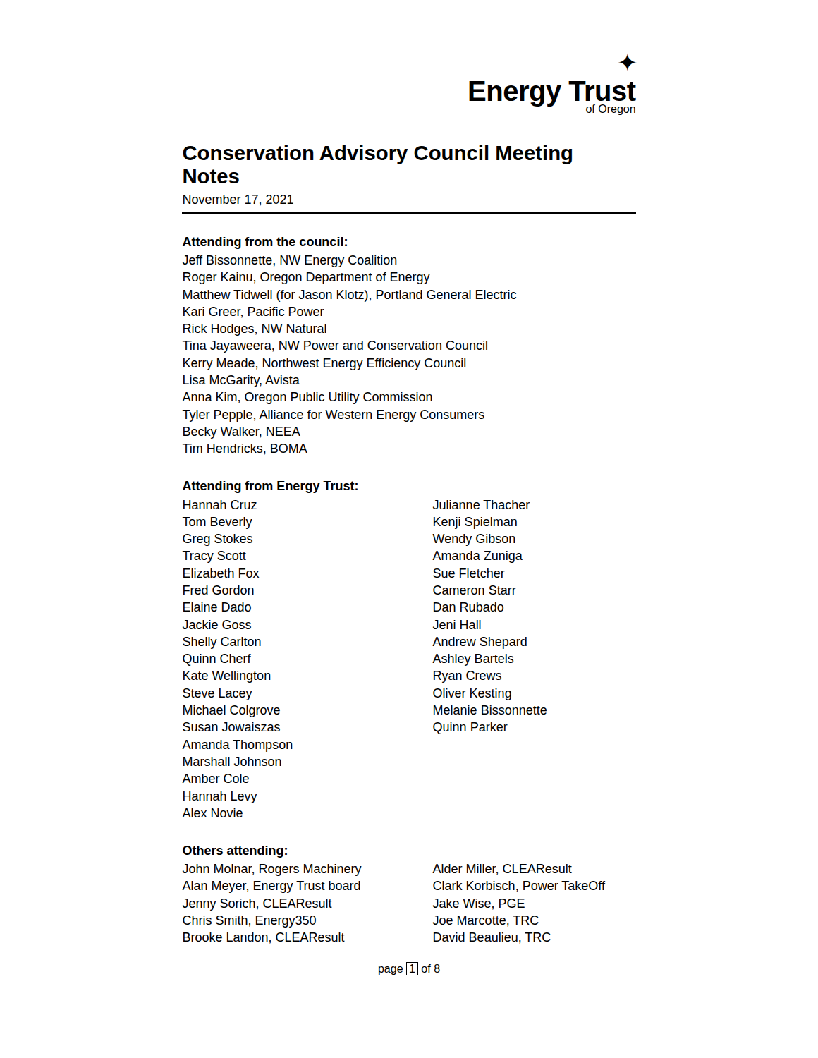✦ Energy Trust of Oregon
Conservation Advisory Council Meeting Notes
November 17, 2021
Attending from the council:
Jeff Bissonnette, NW Energy Coalition
Roger Kainu, Oregon Department of Energy
Matthew Tidwell (for Jason Klotz), Portland General Electric
Kari Greer, Pacific Power
Rick Hodges, NW Natural
Tina Jayaweera, NW Power and Conservation Council
Kerry Meade, Northwest Energy Efficiency Council
Lisa McGarity, Avista
Anna Kim, Oregon Public Utility Commission
Tyler Pepple, Alliance for Western Energy Consumers
Becky Walker, NEEA
Tim Hendricks, BOMA
Attending from Energy Trust:
Hannah Cruz
Tom Beverly
Greg Stokes
Tracy Scott
Elizabeth Fox
Fred Gordon
Elaine Dado
Jackie Goss
Shelly Carlton
Quinn Cherf
Kate Wellington
Steve Lacey
Michael Colgrove
Susan Jowaiszas
Amanda Thompson
Marshall Johnson
Amber Cole
Hannah Levy
Alex Novie
Julianne Thacher
Kenji Spielman
Wendy Gibson
Amanda Zuniga
Sue Fletcher
Cameron Starr
Dan Rubado
Jeni Hall
Andrew Shepard
Ashley Bartels
Ryan Crews
Oliver Kesting
Melanie Bissonnette
Quinn Parker
Others attending:
John Molnar, Rogers Machinery
Alan Meyer, Energy Trust board
Jenny Sorich, CLEAResult
Chris Smith, Energy350
Brooke Landon, CLEAResult
Alder Miller, CLEAResult
Clark Korbisch, Power TakeOff
Jake Wise, PGE
Joe Marcotte, TRC
David Beaulieu, TRC
page 1 of 8